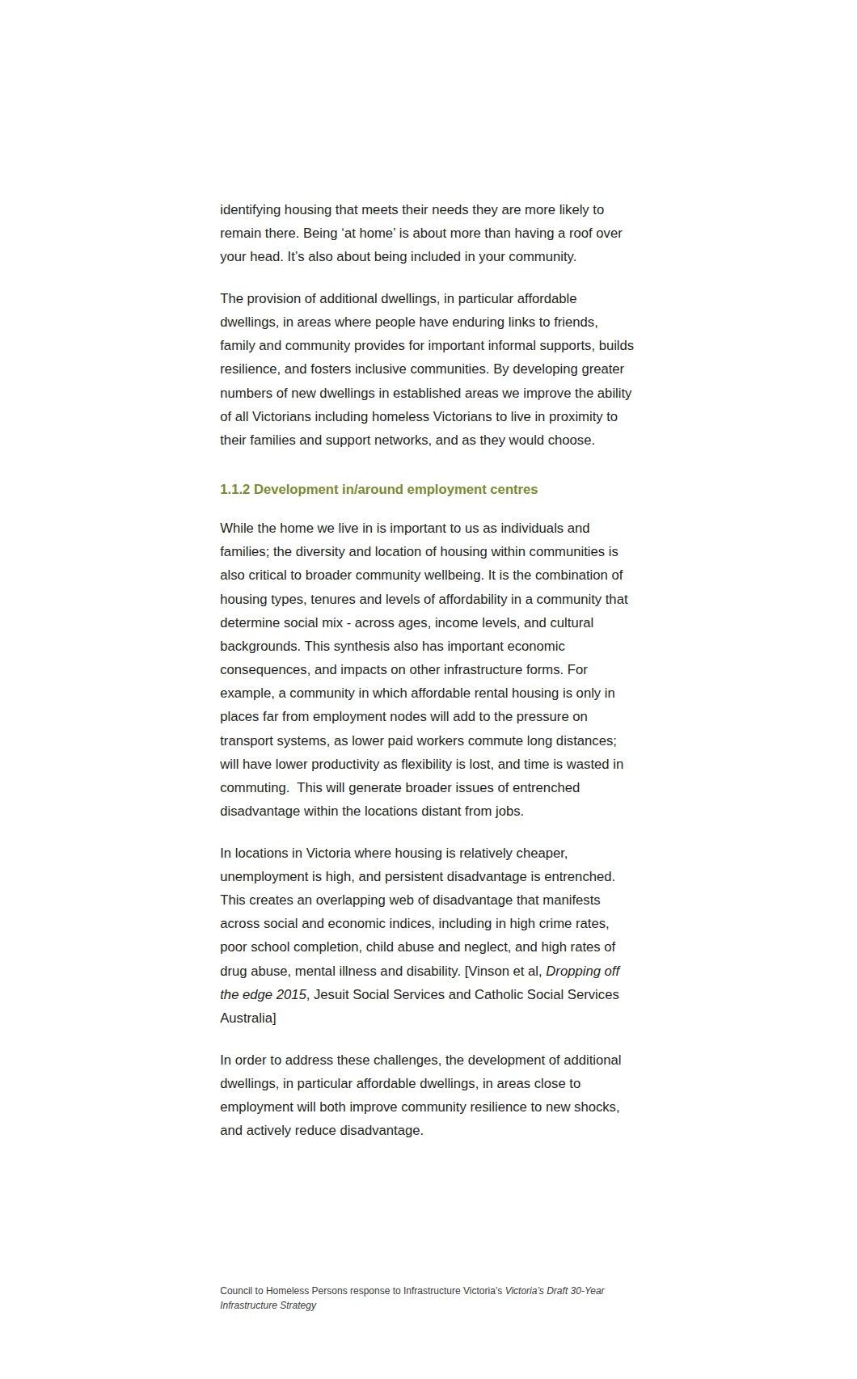identifying housing that meets their needs they are more likely to remain there. Being ‘at home’ is about more than having a roof over your head. It’s also about being included in your community.
The provision of additional dwellings, in particular affordable dwellings, in areas where people have enduring links to friends, family and community provides for important informal supports, builds resilience, and fosters inclusive communities. By developing greater numbers of new dwellings in established areas we improve the ability of all Victorians including homeless Victorians to live in proximity to their families and support networks, and as they would choose.
1.1.2 Development in/around employment centres
While the home we live in is important to us as individuals and families; the diversity and location of housing within communities is also critical to broader community wellbeing. It is the combination of housing types, tenures and levels of affordability in a community that determine social mix - across ages, income levels, and cultural backgrounds. This synthesis also has important economic consequences, and impacts on other infrastructure forms. For example, a community in which affordable rental housing is only in places far from employment nodes will add to the pressure on transport systems, as lower paid workers commute long distances; will have lower productivity as flexibility is lost, and time is wasted in commuting. This will generate broader issues of entrenched disadvantage within the locations distant from jobs.
In locations in Victoria where housing is relatively cheaper, unemployment is high, and persistent disadvantage is entrenched. This creates an overlapping web of disadvantage that manifests across social and economic indices, including in high crime rates, poor school completion, child abuse and neglect, and high rates of drug abuse, mental illness and disability. [Vinson et al, Dropping off the edge 2015, Jesuit Social Services and Catholic Social Services Australia]
In order to address these challenges, the development of additional dwellings, in particular affordable dwellings, in areas close to employment will both improve community resilience to new shocks, and actively reduce disadvantage.
Council to Homeless Persons response to Infrastructure Victoria’s Victoria’s Draft 30-Year Infrastructure Strategy